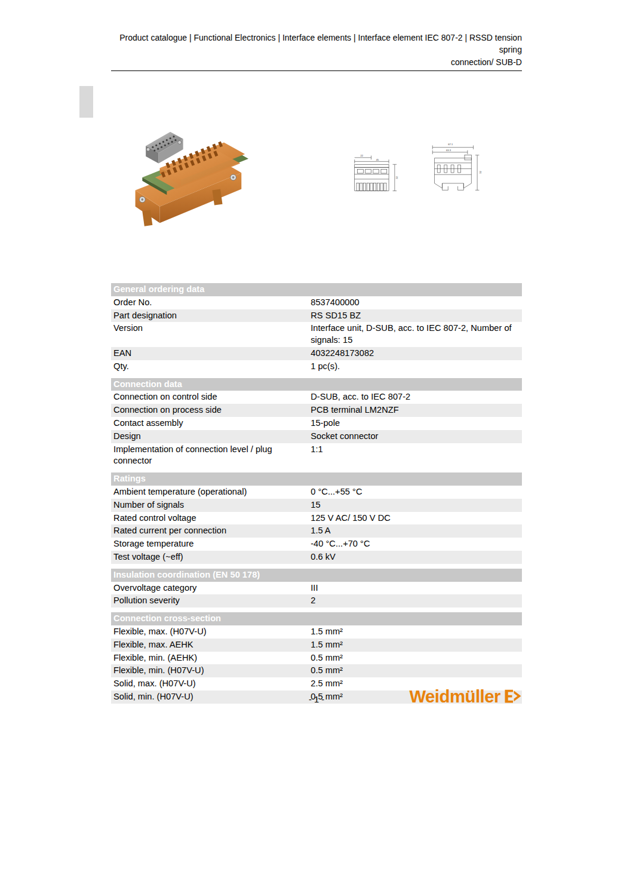Product catalogue | Functional Electronics | Interface elements | Interface element IEC 807-2 | RSSD tension spring connection/ SUB-D
22 45 32 67.1 63.3 32
| General ordering data |
| Order No. | 8537400000 |
| Part designation | RS SD15 BZ |
| Version | Interface unit, D-SUB, acc. to IEC 807-2, Number of signals: 15 |
| EAN | 4032248173082 |
| Qty. | 1 pc(s). |
| Connection data |
| Connection on control side | D-SUB, acc. to IEC 807-2 |
| Connection on process side | PCB terminal LM2NZF |
| Contact assembly | 15-pole |
| Design | Socket connector |
| Implementation of connection level / plug connector | 1:1 |
| Ratings |
| Ambient temperature (operational) | 0 °C...+55 °C |
| Number of signals | 15 |
| Rated control voltage | 125 V AC/ 150 V DC |
| Rated current per connection | 1.5 A |
| Storage temperature | -40 °C...+70 °C |
| Test voltage (~eff) | 0.6 kV |
| Insulation coordination (EN 50 178) |
| Overvoltage category | III |
| Pollution severity | 2 |
| Connection cross-section |
| Flexible, max. (H07V-U) | 1.5 mm² |
| Flexible, max. AEHK | 1.5 mm² |
| Flexible, min. (AEHK) | 0.5 mm² |
| Flexible, min. (H07V-U) | 0.5 mm² |
| Solid, max. (H07V-U) | 2.5 mm² |
| Solid, min. (H07V-U) | 0.5 mm² |
- 1 -
Weidmüller